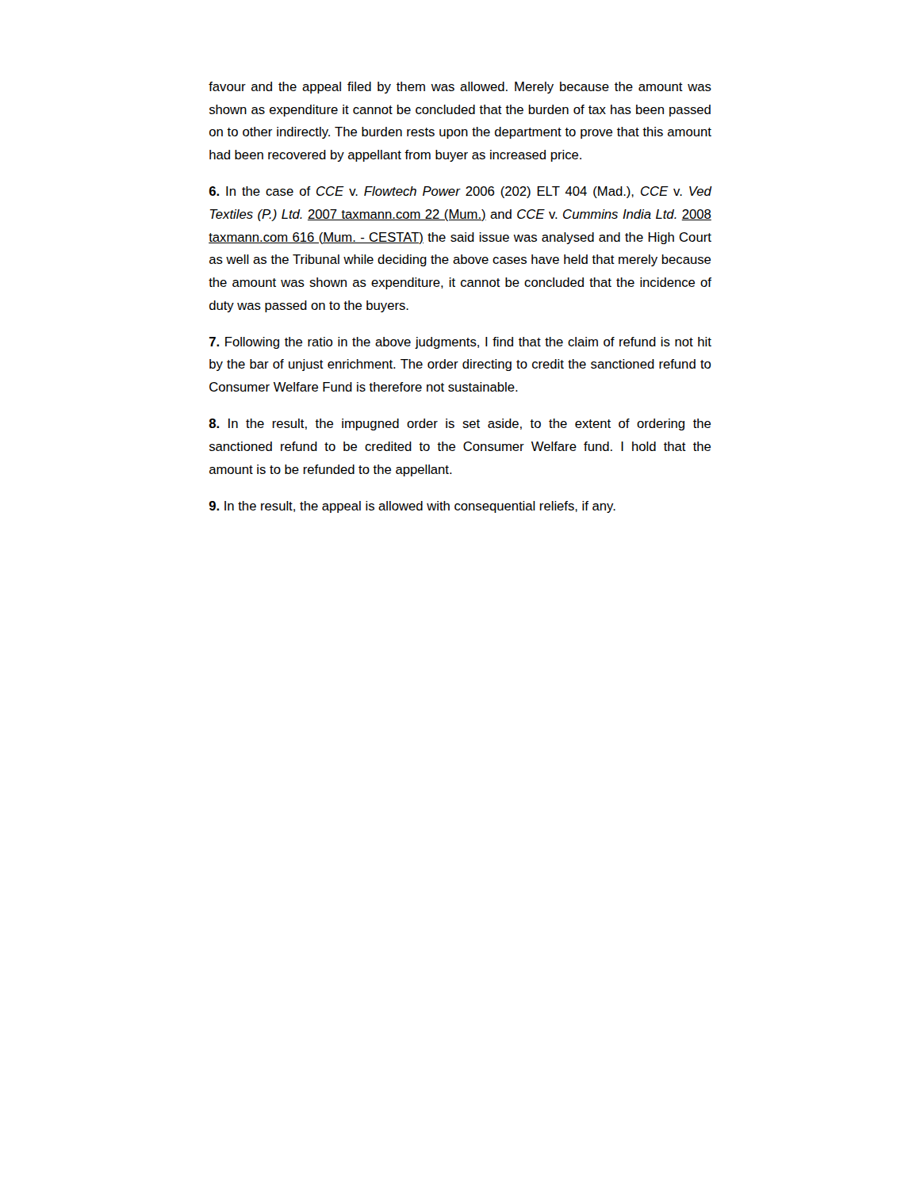favour and the appeal filed by them was allowed. Merely because the amount was shown as expenditure it cannot be concluded that the burden of tax has been passed on to other indirectly. The burden rests upon the department to prove that this amount had been recovered by appellant from buyer as increased price.
6. In the case of CCE v. Flowtech Power 2006 (202) ELT 404 (Mad.), CCE v. Ved Textiles (P.) Ltd. 2007 taxmann.com 22 (Mum.) and CCE v. Cummins India Ltd. 2008 taxmann.com 616 (Mum. - CESTAT) the said issue was analysed and the High Court as well as the Tribunal while deciding the above cases have held that merely because the amount was shown as expenditure, it cannot be concluded that the incidence of duty was passed on to the buyers.
7. Following the ratio in the above judgments, I find that the claim of refund is not hit by the bar of unjust enrichment. The order directing to credit the sanctioned refund to Consumer Welfare Fund is therefore not sustainable.
8. In the result, the impugned order is set aside, to the extent of ordering the sanctioned refund to be credited to the Consumer Welfare fund. I hold that the amount is to be refunded to the appellant.
9. In the result, the appeal is allowed with consequential reliefs, if any.